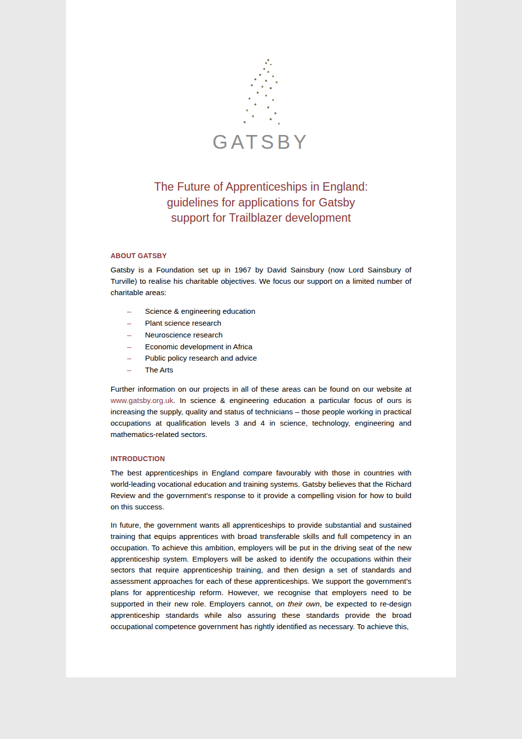GATSBY
The Future of Apprenticeships in England:
guidelines for applications for Gatsby
support for Trailblazer development
ABOUT GATSBY
Gatsby is a Foundation set up in 1967 by David Sainsbury (now Lord Sainsbury of Turville) to realise his charitable objectives. We focus our support on a limited number of charitable areas:
Science & engineering education
Plant science research
Neuroscience research
Economic development in Africa
Public policy research and advice
The Arts
Further information on our projects in all of these areas can be found on our website at www.gatsby.org.uk. In science & engineering education a particular focus of ours is increasing the supply, quality and status of technicians – those people working in practical occupations at qualification levels 3 and 4 in science, technology, engineering and mathematics-related sectors.
INTRODUCTION
The best apprenticeships in England compare favourably with those in countries with world-leading vocational education and training systems. Gatsby believes that the Richard Review and the government’s response to it provide a compelling vision for how to build on this success.
In future, the government wants all apprenticeships to provide substantial and sustained training that equips apprentices with broad transferable skills and full competency in an occupation. To achieve this ambition, employers will be put in the driving seat of the new apprenticeship system. Employers will be asked to identify the occupations within their sectors that require apprenticeship training, and then design a set of standards and assessment approaches for each of these apprenticeships. We support the government’s plans for apprenticeship reform. However, we recognise that employers need to be supported in their new role. Employers cannot, on their own, be expected to re-design apprenticeship standards while also assuring these standards provide the broad occupational competence government has rightly identified as necessary. To achieve this,